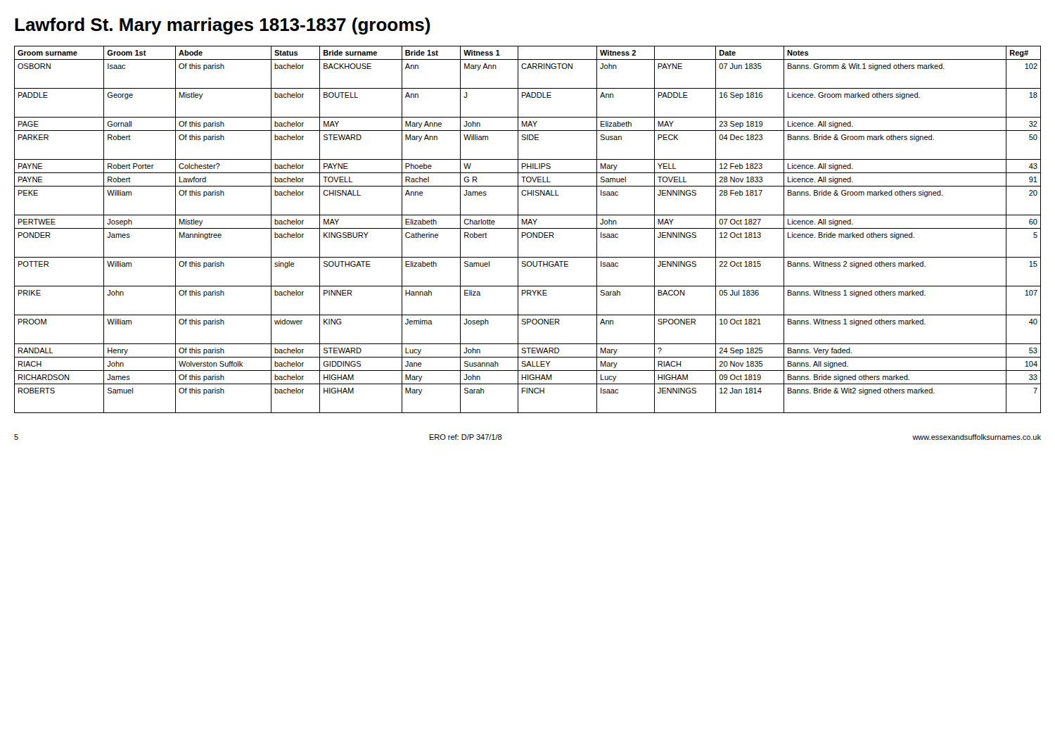Lawford St. Mary marriages 1813-1837 (grooms)
| Groom surname | Groom 1st | Abode | Status | Bride surname | Bride 1st | Witness 1 | | Witness 2 | | Date | Notes | Reg# |
| --- | --- | --- | --- | --- | --- | --- | --- | --- | --- | --- | --- | --- |
| OSBORN | Isaac | Of this parish | bachelor | BACKHOUSE | Ann | Mary Ann | CARRINGTON | John | PAYNE | 07 Jun 1835 | Banns. Gromm & Wit.1 signed others marked. | 102 |
| PADDLE | George | Mistley | bachelor | BOUTELL | Ann | J | PADDLE | Ann | PADDLE | 16 Sep 1816 | Licence. Groom marked others signed. | 18 |
| PAGE | Gornall | Of this parish | bachelor | MAY | Mary Anne | John | MAY | Elizabeth | MAY | 23 Sep 1819 | Licence. All signed. | 32 |
| PARKER | Robert | Of this parish | bachelor | STEWARD | Mary Ann | William | SIDE | Susan | PECK | 04 Dec 1823 | Banns. Bride & Groom mark others signed. | 50 |
| PAYNE | Robert Porter | Colchester? | bachelor | PAYNE | Phoebe | W | PHILIPS | Mary | YELL | 12 Feb 1823 | Licence. All signed. | 43 |
| PAYNE | Robert | Lawford | bachelor | TOVELL | Rachel | G R | TOVELL | Samuel | TOVELL | 28 Nov 1833 | Licence. All signed. | 91 |
| PEKE | William | Of this parish | bachelor | CHISNALL | Anne | James | CHISNALL | Isaac | JENNINGS | 28 Feb 1817 | Banns. Bride & Groom marked others signed. | 20 |
| PERTWEE | Joseph | Mistley | bachelor | MAY | Elizabeth | Charlotte | MAY | John | MAY | 07 Oct 1827 | Licence. All signed. | 60 |
| PONDER | James | Manningtree | bachelor | KINGSBURY | Catherine | Robert | PONDER | Isaac | JENNINGS | 12 Oct 1813 | Licence. Bride marked others signed. | 5 |
| POTTER | William | Of this parish | single | SOUTHGATE | Elizabeth | Samuel | SOUTHGATE | Isaac | JENNINGS | 22 Oct 1815 | Banns. Witness 2 signed others marked. | 15 |
| PRIKE | John | Of this parish | bachelor | PINNER | Hannah | Eliza | PRYKE | Sarah | BACON | 05 Jul 1836 | Banns. Witness 1 signed others marked. | 107 |
| PROOM | William | Of this parish | widower | KING | Jemima | Joseph | SPOONER | Ann | SPOONER | 10 Oct 1821 | Banns. Witness 1 signed others marked. | 40 |
| RANDALL | Henry | Of this parish | bachelor | STEWARD | Lucy | John | STEWARD | Mary | ? | 24 Sep 1825 | Banns. Very faded. | 53 |
| RIACH | John | Wolverston Suffolk | bachelor | GIDDINGS | Jane | Susannah | SALLEY | Mary | RIACH | 20 Nov 1835 | Banns. All signed. | 104 |
| RICHARDSON | James | Of this parish | bachelor | HIGHAM | Mary | John | HIGHAM | Lucy | HIGHAM | 09 Oct 1819 | Banns. Bride signed others marked. | 33 |
| ROBERTS | Samuel | Of this parish | bachelor | HIGHAM | Mary | Sarah | FINCH | Isaac | JENNINGS | 12 Jan 1814 | Banns. Bride & Wit2 signed others marked. | 7 |
5 ERO ref: D/P 347/1/8 www.essexandsuffolksurnames.co.uk